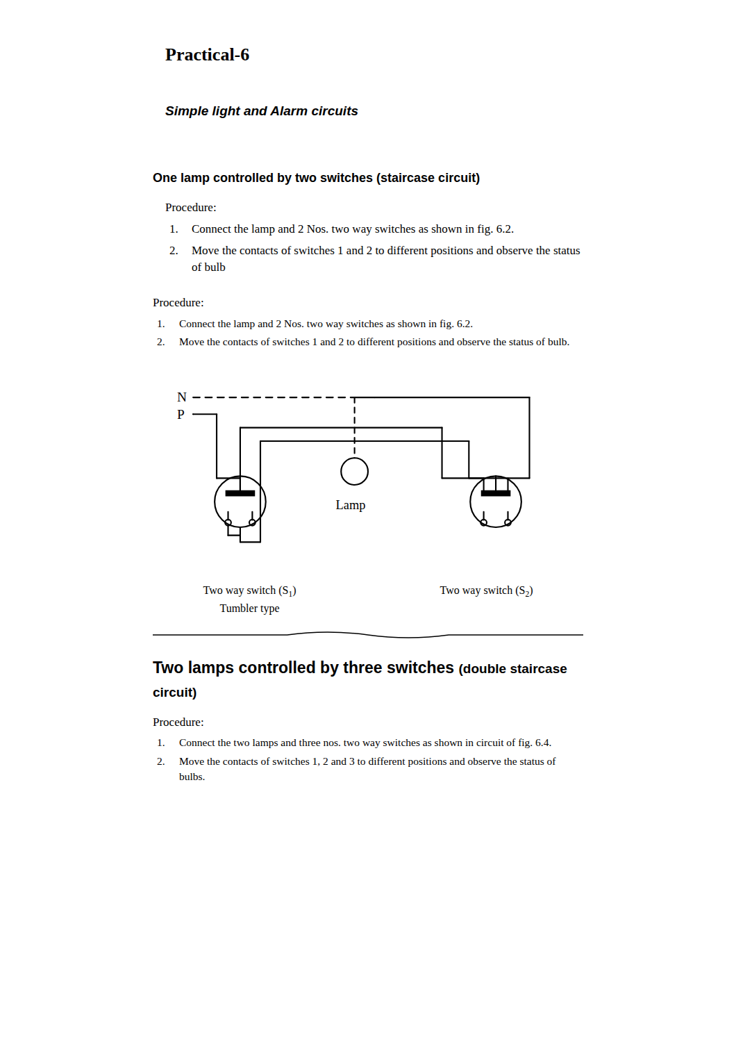Practical-6
Simple light and Alarm circuits
One lamp controlled by two switches (staircase circuit)
Procedure:
Connect the lamp and 2 Nos. two way switches as shown in fig. 6.2.
Move the contacts of switches 1 and 2 to different positions and observe the status of bulb
Procedure:
Connect the lamp and 2 Nos. two way switches as shown in fig. 6.2.
Move the contacts of switches 1 and 2 to different positions and observe the status of bulb.
N P Lamp
Two way switch (S1)
Tumbler type
Two way switch (S2)
Two lamps controlled by three switches (double staircase circuit)
Procedure:
Connect the two lamps and three nos. two way switches as shown in circuit of fig. 6.4.
Move the contacts of switches 1, 2 and 3 to different positions and observe the status of bulbs.